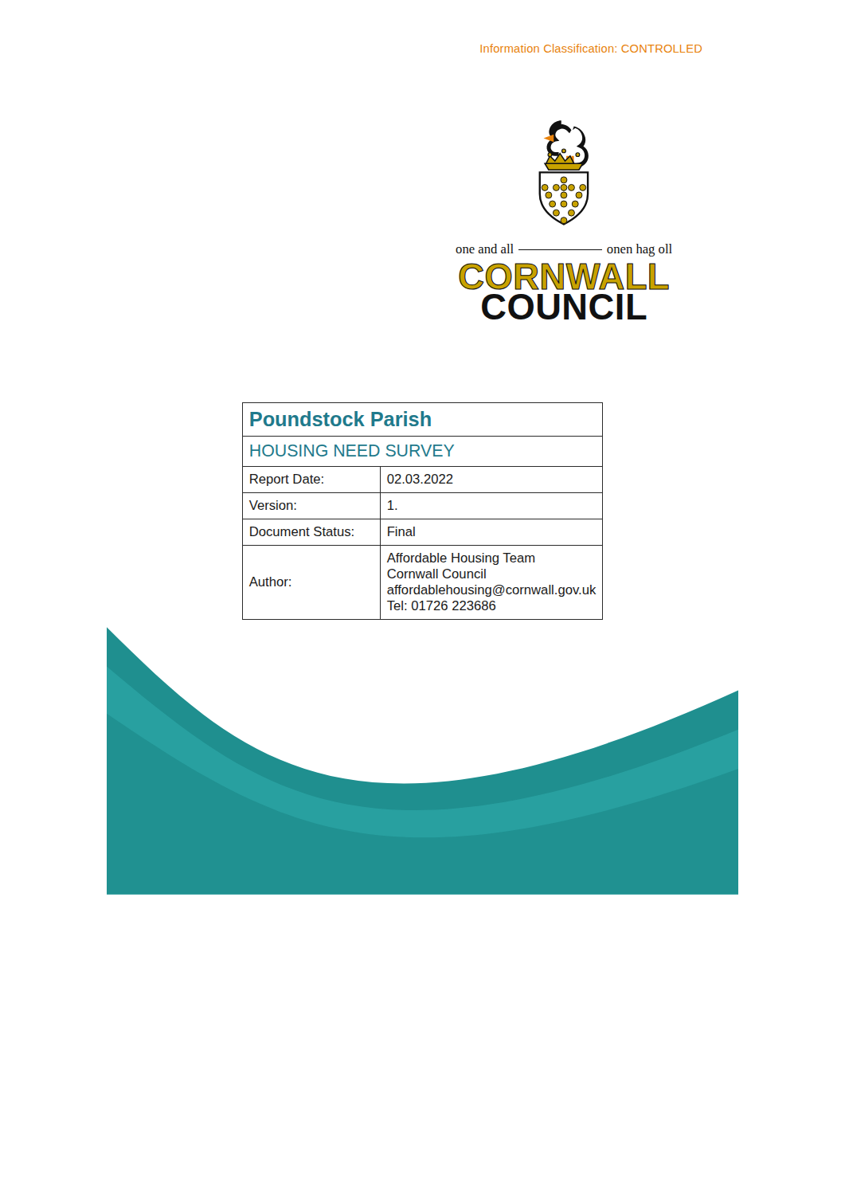Information Classification: CONTROLLED
one and all onen hag oll
CORNWALL COUNCIL
| Poundstock Parish |
| HOUSING NEED SURVEY |
| Report Date: | 02.03.2022 |
| Version: | 1. |
| Document Status: | Final |
| Author: | Affordable Housing Team Cornwall Council affordablehousing@cornwall.gov.uk Tel: 01726 223686 |